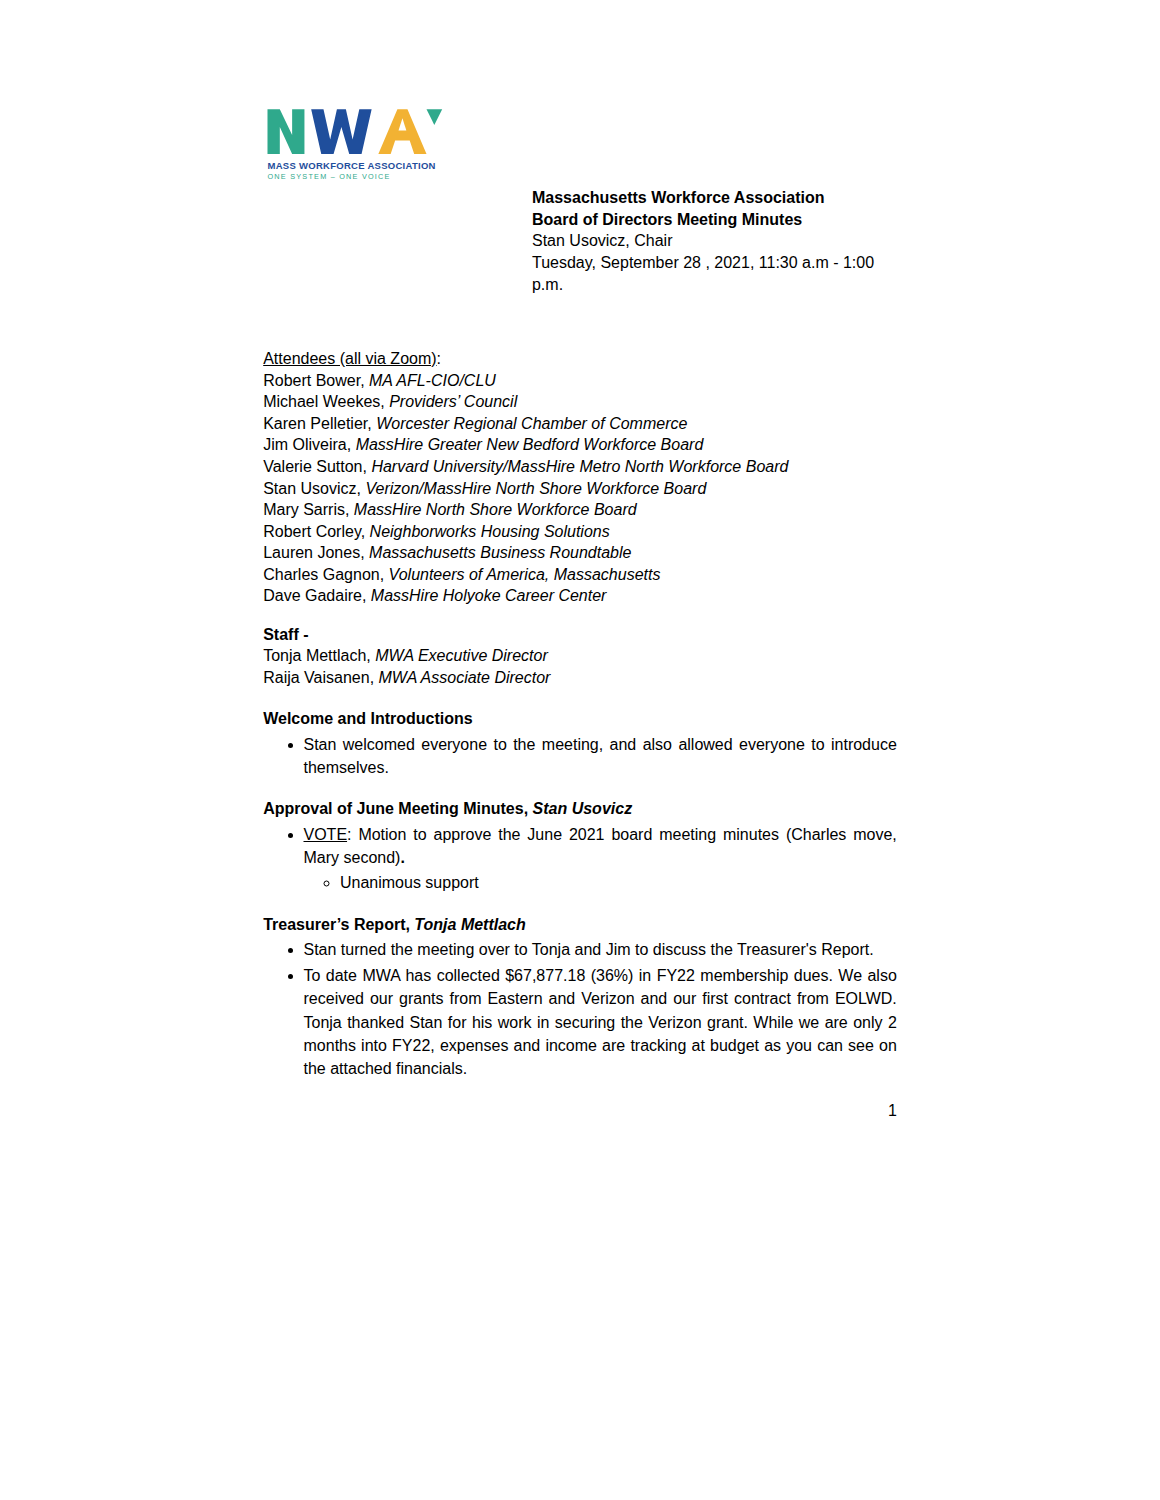MASS WORKFORCE ASSOCIATION ONE SYSTEM – ONE VOICE
Massachusetts Workforce Association
Board of Directors Meeting Minutes
Stan Usovicz, Chair
Tuesday, September 28 , 2021, 11:30 a.m - 1:00 p.m.
Attendees (all via Zoom):
Robert Bower, MA AFL-CIO/CLU
Michael Weekes, Providers’ Council
Karen Pelletier, Worcester Regional Chamber of Commerce
Jim Oliveira, MassHire Greater New Bedford Workforce Board
Valerie Sutton, Harvard University/MassHire Metro North Workforce Board
Stan Usovicz, Verizon/MassHire North Shore Workforce Board
Mary Sarris, MassHire North Shore Workforce Board
Robert Corley, Neighborworks Housing Solutions
Lauren Jones, Massachusetts Business Roundtable
Charles Gagnon, Volunteers of America, Massachusetts
Dave Gadaire, MassHire Holyoke Career Center
Staff -
Tonja Mettlach, MWA Executive Director
Raija Vaisanen, MWA Associate Director
Welcome and Introductions
Stan welcomed everyone to the meeting, and also allowed everyone to introduce themselves.
Approval of June Meeting Minutes, Stan Usovicz
VOTE: Motion to approve the June 2021 board meeting minutes (Charles move, Mary second).
Unanimous support
Treasurer’s Report, Tonja Mettlach
Stan turned the meeting over to Tonja and Jim to discuss the Treasurer's Report.
To date MWA has collected $67,877.18 (36%) in FY22 membership dues. We also received our grants from Eastern and Verizon and our first contract from EOLWD. Tonja thanked Stan for his work in securing the Verizon grant. While we are only 2 months into FY22, expenses and income are tracking at budget as you can see on the attached financials.
1